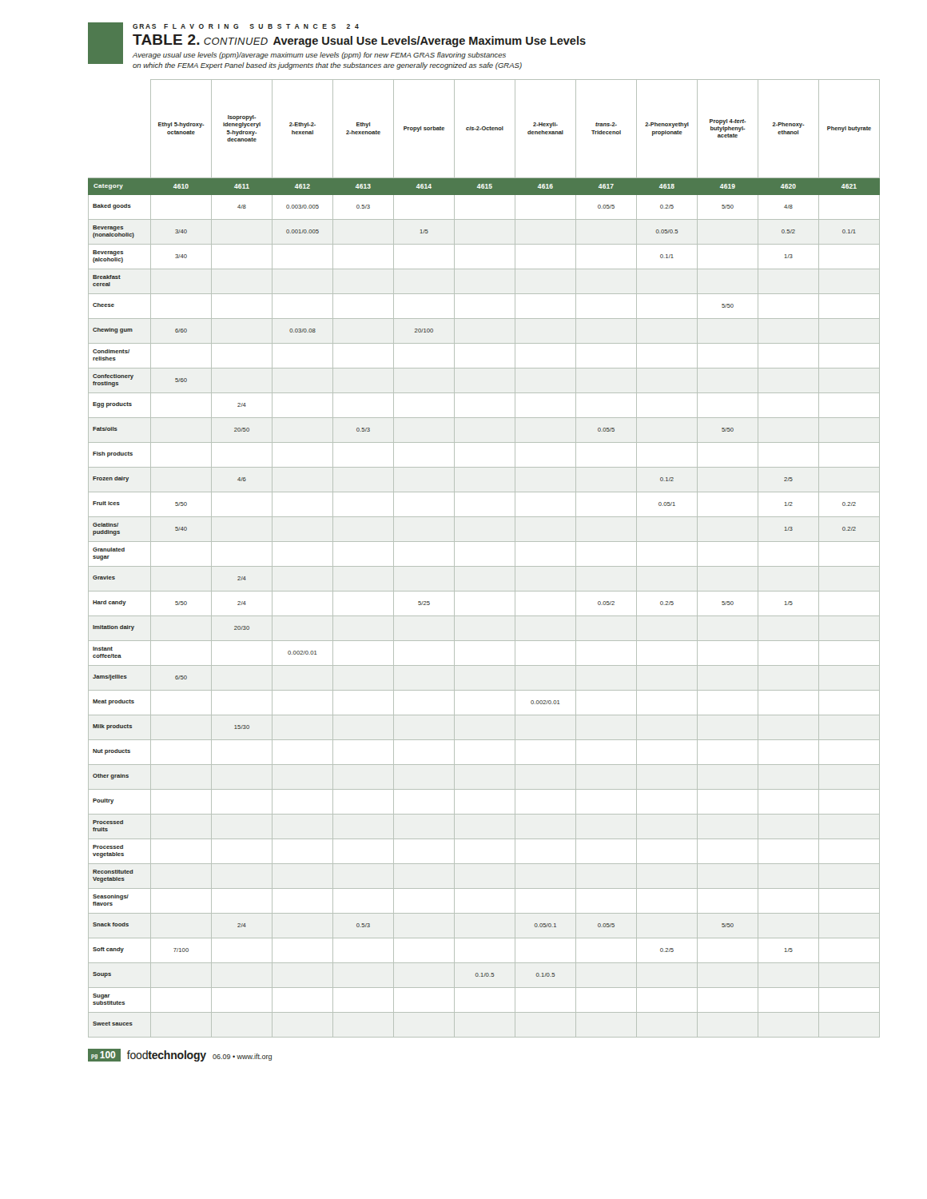GRAS F L A V O R I N G S U B S T A N C E S 2 4
TABLE 2. CONTINUED Average Usual Use Levels/Average Maximum Use Levels
Average usual use levels (ppm)/average maximum use levels (ppm) for new FEMA GRAS flavoring substances
on which the FEMA Expert Panel based its judgments that the substances are generally recognized as safe (GRAS)
| | Ethyl 5-hydroxy- octanoate | Isopropyl- ideneglyceryl 5-hydroxy- decanoate | 2-Ethyl-2- hexenal | Ethyl 2-hexenoate | Propyl sorbate | cis -2-Octenol | 2-Hexyli- denehexanal | trans -2- Tridecenol | 2-Phenoxyethyl propionate | Propyl 4- tert - butylphenyl- acetate | 2-Phenoxy- ethanol | Phenyl butyrate |
| --- | --- | --- | --- | --- | --- | --- | --- | --- | --- | --- | --- | --- |
| Category | 4610 | 4611 | 4612 | 4613 | 4614 | 4615 | 4616 | 4617 | 4618 | 4619 | 4620 | 4621 |
| Baked goods | | 4/8 | 0.003/0.005 | 0.5/3 | | | | 0.05/5 | 0.2/5 | 5/50 | 4/8 | |
| Beverages (nonalcoholic) | 3/40 | | 0.001/0.005 | | 1/5 | | | | 0.05/0.5 | | 0.5/2 | 0.1/1 |
| Beverages (alcoholic) | 3/40 | | | | | | | | 0.1/1 | | 1/3 | |
| Breakfast cereal | | | | | | | | | | | | |
| Cheese | | | | | | | | | | 5/50 | | |
| Chewing gum | 6/60 | | 0.03/0.08 | | 20/100 | | | | | | | |
| Condiments/ relishes | | | | | | | | | | | | |
| Confectionery frostings | 5/60 | | | | | | | | | | | |
| Egg products | | 2/4 | | | | | | | | | | |
| Fats/oils | | 20/50 | | 0.5/3 | | | | 0.05/5 | | 5/50 | | |
| Fish products | | | | | | | | | | | | |
| Frozen dairy | | 4/6 | | | | | | | 0.1/2 | | 2/5 | |
| Fruit ices | 5/50 | | | | | | | | 0.05/1 | | 1/2 | 0.2/2 |
| Gelatins/ puddings | 5/40 | | | | | | | | | | 1/3 | 0.2/2 |
| Granulated sugar | | | | | | | | | | | | |
| Gravies | | 2/4 | | | | | | | | | | |
| Hard candy | 5/50 | 2/4 | | | 5/25 | | | 0.05/2 | 0.2/5 | 5/50 | 1/5 | |
| Imitation dairy | | 20/30 | | | | | | | | | | |
| Instant coffee/tea | | | 0.002/0.01 | | | | | | | | | |
| Jams/jellies | 6/50 | | | | | | | | | | | |
| Meat products | | | | | | | 0.002/0.01 | | | | | |
| Milk products | | 15/30 | | | | | | | | | | |
| Nut products | | | | | | | | | | | | |
| Other grains | | | | | | | | | | | | |
| Poultry | | | | | | | | | | | | |
| Processed fruits | | | | | | | | | | | | |
| Processed vegetables | | | | | | | | | | | | |
| Reconstituted Vegetables | | | | | | | | | | | | |
| Seasonings/ flavors | | | | | | | | | | | | |
| Snack foods | | 2/4 | | 0.5/3 | | | 0.05/0.1 | 0.05/5 | | 5/50 | | |
| Soft candy | 7/100 | | | | | | | | 0.2/5 | | 1/5 | |
| Soups | | | | | | 0.1/0.5 | 0.1/0.5 | | | | | |
| Sugar substitutes | | | | | | | | | | | | |
| Sweet sauces | | | | | | | | | | | | |
pg100 food technology 06.09 • www.ift.org